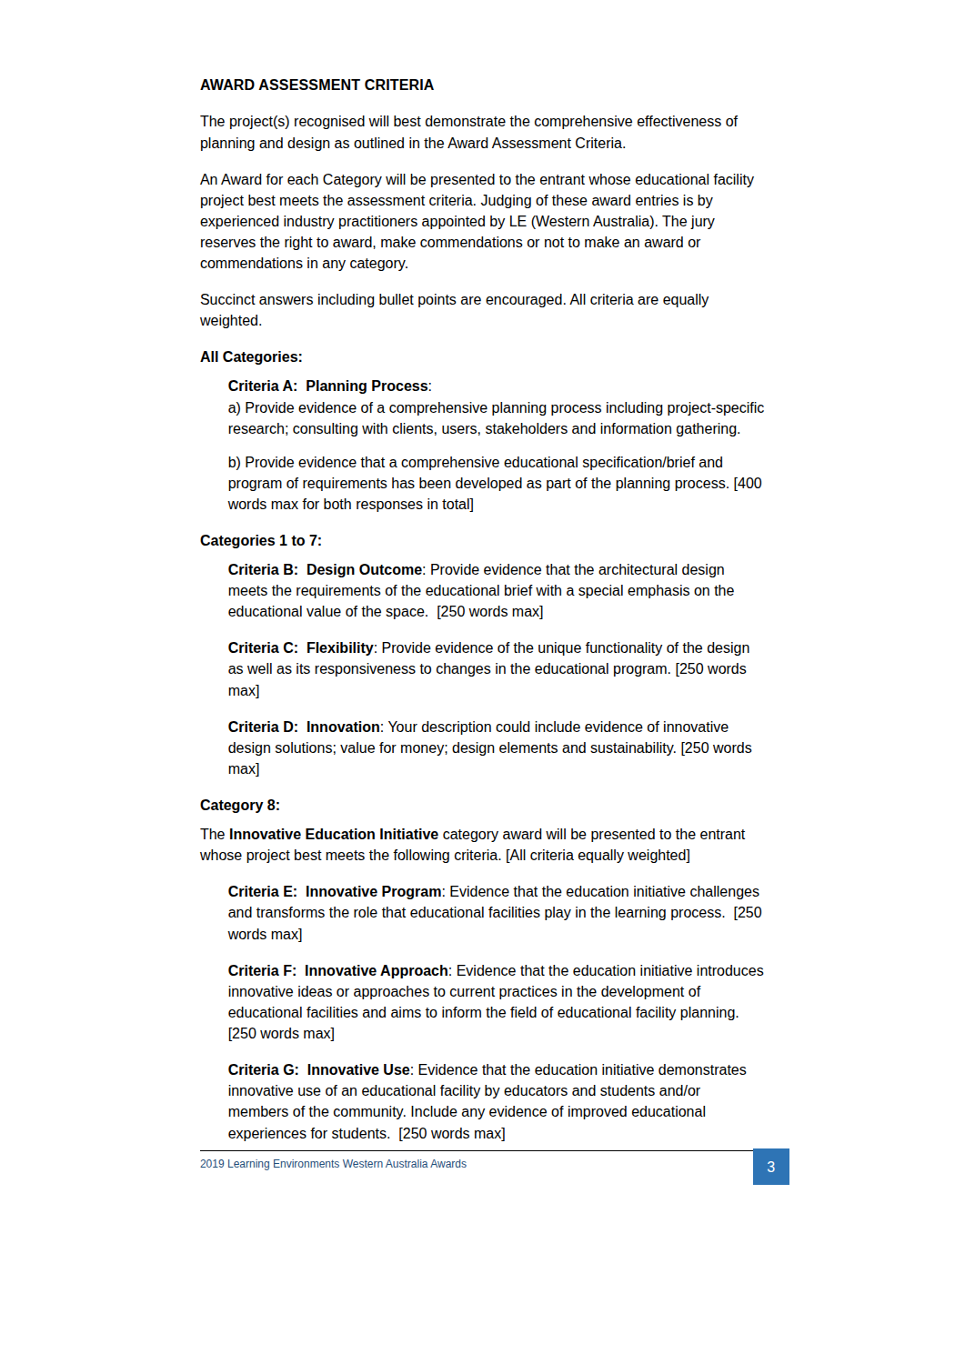AWARD ASSESSMENT CRITERIA
The project(s) recognised will best demonstrate the comprehensive effectiveness of planning and design as outlined in the Award Assessment Criteria.
An Award for each Category will be presented to the entrant whose educational facility project best meets the assessment criteria. Judging of these award entries is by experienced industry practitioners appointed by LE (Western Australia). The jury reserves the right to award, make commendations or not to make an award or commendations in any category.
Succinct answers including bullet points are encouraged. All criteria are equally weighted.
All Categories:
Criteria A: Planning Process:
a) Provide evidence of a comprehensive planning process including project-specific research; consulting with clients, users, stakeholders and information gathering.
b) Provide evidence that a comprehensive educational specification/brief and program of requirements has been developed as part of the planning process. [400 words max for both responses in total]
Categories 1 to 7:
Criteria B: Design Outcome: Provide evidence that the architectural design meets the requirements of the educational brief with a special emphasis on the educational value of the space. [250 words max]
Criteria C: Flexibility: Provide evidence of the unique functionality of the design as well as its responsiveness to changes in the educational program. [250 words max]
Criteria D: Innovation: Your description could include evidence of innovative design solutions; value for money; design elements and sustainability. [250 words max]
Category 8:
The Innovative Education Initiative category award will be presented to the entrant whose project best meets the following criteria. [All criteria equally weighted]
Criteria E: Innovative Program: Evidence that the education initiative challenges and transforms the role that educational facilities play in the learning process. [250 words max]
Criteria F: Innovative Approach: Evidence that the education initiative introduces innovative ideas or approaches to current practices in the development of educational facilities and aims to inform the field of educational facility planning. [250 words max]
Criteria G: Innovative Use: Evidence that the education initiative demonstrates innovative use of an educational facility by educators and students and/or members of the community. Include any evidence of improved educational experiences for students. [250 words max]
2019 Learning Environments Western Australia Awards
3